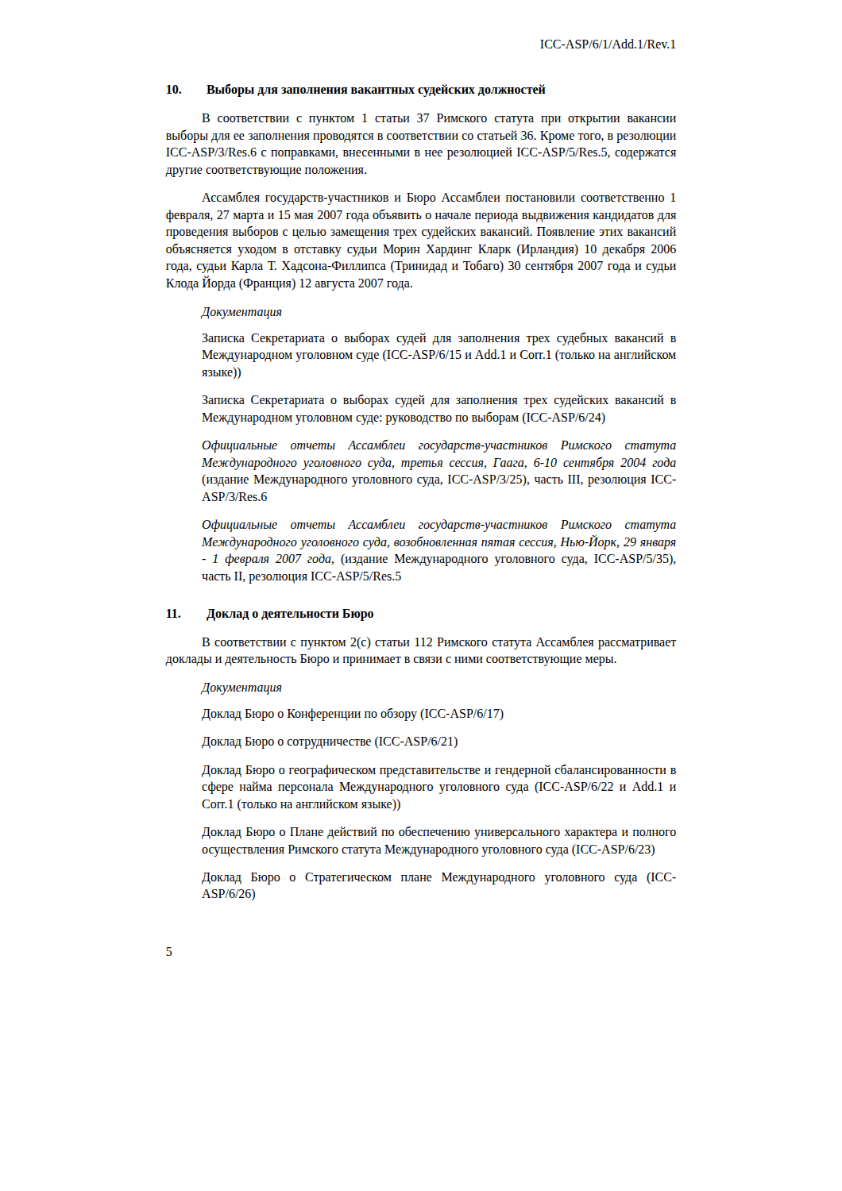ICC-ASP/6/1/Add.1/Rev.1
10. Выборы для заполнения вакантных судейских должностей
В соответствии с пунктом 1 статьи 37 Римского статута при открытии вакансии выборы для ее заполнения проводятся в соответствии со статьей 36. Кроме того, в резолюции ICC-ASP/3/Res.6 с поправками, внесенными в нее резолюцией ICC-ASP/5/Res.5, содержатся другие соответствующие положения.
Ассамблея государств-участников и Бюро Ассамблеи постановили соответственно 1 февраля, 27 марта и 15 мая 2007 года объявить о начале периода выдвижения кандидатов для проведения выборов с целью замещения трех судейских вакансий. Появление этих вакансий объясняется уходом в отставку судьи Морин Хардинг Кларк (Ирландия) 10 декабря 2006 года, судьи Карла Т. Хадсона-Филлипса (Тринидад и Тобаго) 30 сентября 2007 года и судьи Клода Йорда (Франция) 12 августа 2007 года.
Документация
Записка Секретариата о выборах судей для заполнения трех судебных вакансий в Международном уголовном суде (ICC-ASP/6/15 и Add.1 и Corr.1 (только на английском языке))
Записка Секретариата о выборах судей для заполнения трех судейских вакансий в Международном уголовном суде: руководство по выборам (ICC-ASP/6/24)
Официальные отчеты Ассамблеи государств-участников Римского статута Международного уголовного суда, третья сессия, Гаага, 6-10 сентября 2004 года (издание Международного уголовного суда, ICC-ASP/3/25), часть III, резолюция ICC-ASP/3/Res.6
Официальные отчеты Ассамблеи государств-участников Римского статута Международного уголовного суда, возобновленная пятая сессия, Нью-Йорк, 29 января - 1 февраля 2007 года, (издание Международного уголовного суда, ICC-ASP/5/35), часть II, резолюция ICC-ASP/5/Res.5
11. Доклад о деятельности Бюро
В соответствии с пунктом 2(c) статьи 112 Римского статута Ассамблея рассматривает доклады и деятельность Бюро и принимает в связи с ними соответствующие меры.
Документация
Доклад Бюро о Конференции по обзору (ICC-ASP/6/17)
Доклад Бюро о сотрудничестве (ICC-ASP/6/21)
Доклад Бюро о географическом представительстве и гендерной сбалансированности в сфере найма персонала Международного уголовного суда (ICC-ASP/6/22 и Add.1 и Corr.1 (только на английском языке))
Доклад Бюро о Плане действий по обеспечению универсального характера и полного осуществления Римского статута Международного уголовного суда (ICC-ASP/6/23)
Доклад Бюро о Стратегическом плане Международного уголовного суда (ICC-ASP/6/26)
5